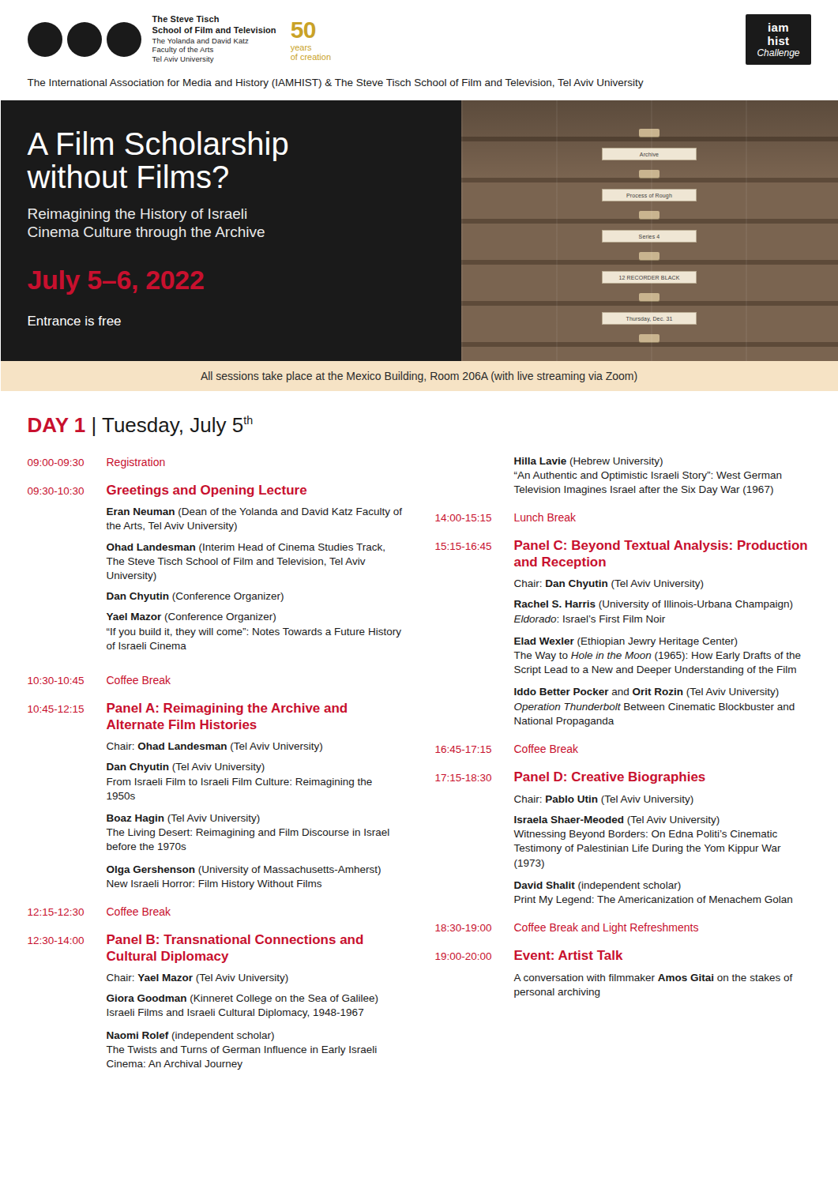The Steve Tisch School of Film and Television The Yolanda and David Katz
Faculty of the Arts
Tel Aviv University
50 years
of creation
iam
hist Challenge
The International Association for Media and History (IAMHIST) & The Steve Tisch School of Film and Television, Tel Aviv University
A Film Scholarship
without Films?
Reimagining the History of Israeli
Cinema Culture through the Archive
July 5–6, 2022
Entrance is free
Archive
Process of Rough
Series 4
12 RECORDER BLACK
Thursday, Dec. 31
All sessions take place at the Mexico Building, Room 206A (with live streaming via Zoom)
DAY 1 | Tuesday, July 5th
09:00-09:30
Registration
09:30-10:30
Greetings and Opening Lecture
Eran Neuman (Dean of the Yolanda and David Katz Faculty of the Arts, Tel Aviv University)
Ohad Landesman (Interim Head of Cinema Studies Track, The Steve Tisch School of Film and Television, Tel Aviv University)
Dan Chyutin (Conference Organizer)
Yael Mazor (Conference Organizer) “If you build it, they will come”: Notes Towards a Future History of Israeli Cinema
10:30-10:45
Coffee Break
10:45-12:15
Panel A: Reimagining the Archive and Alternate Film Histories
Chair: Ohad Landesman (Tel Aviv University)
Dan Chyutin (Tel Aviv University) From Israeli Film to Israeli Film Culture: Reimagining the 1950s
Boaz Hagin (Tel Aviv University) The Living Desert: Reimagining and Film Discourse in Israel before the 1970s
Olga Gershenson (University of Massachusetts-Amherst) New Israeli Horror: Film History Without Films
12:15-12:30
Coffee Break
12:30-14:00
Panel B: Transnational Connections and Cultural Diplomacy
Chair: Yael Mazor (Tel Aviv University)
Giora Goodman (Kinneret College on the Sea of Galilee) Israeli Films and Israeli Cultural Diplomacy, 1948-1967
Naomi Rolef (independent scholar) The Twists and Turns of German Influence in Early Israeli Cinema: An Archival Journey
Hilla Lavie (Hebrew University) “An Authentic and Optimistic Israeli Story”: West German Television Imagines Israel after the Six Day War (1967)
14:00-15:15
Lunch Break
15:15-16:45
Panel C: Beyond Textual Analysis: Production and Reception
Chair: Dan Chyutin (Tel Aviv University)
Rachel S. Harris (University of Illinois-Urbana Champaign) Eldorado: Israel’s First Film Noir
Elad Wexler (Ethiopian Jewry Heritage Center) The Way to Hole in the Moon (1965): How Early Drafts of the Script Lead to a New and Deeper Understanding of the Film
Iddo Better Pocker and Orit Rozin (Tel Aviv University) Operation Thunderbolt Between Cinematic Blockbuster and National Propaganda
16:45-17:15
Coffee Break
17:15-18:30
Panel D: Creative Biographies
Chair: Pablo Utin (Tel Aviv University)
Israela Shaer-Meoded (Tel Aviv University) Witnessing Beyond Borders: On Edna Politi’s Cinematic Testimony of Palestinian Life During the Yom Kippur War (1973)
David Shalit (independent scholar) Print My Legend: The Americanization of Menachem Golan
18:30-19:00
Coffee Break and Light Refreshments
19:00-20:00
Event: Artist Talk
A conversation with filmmaker Amos Gitai on the stakes of personal archiving